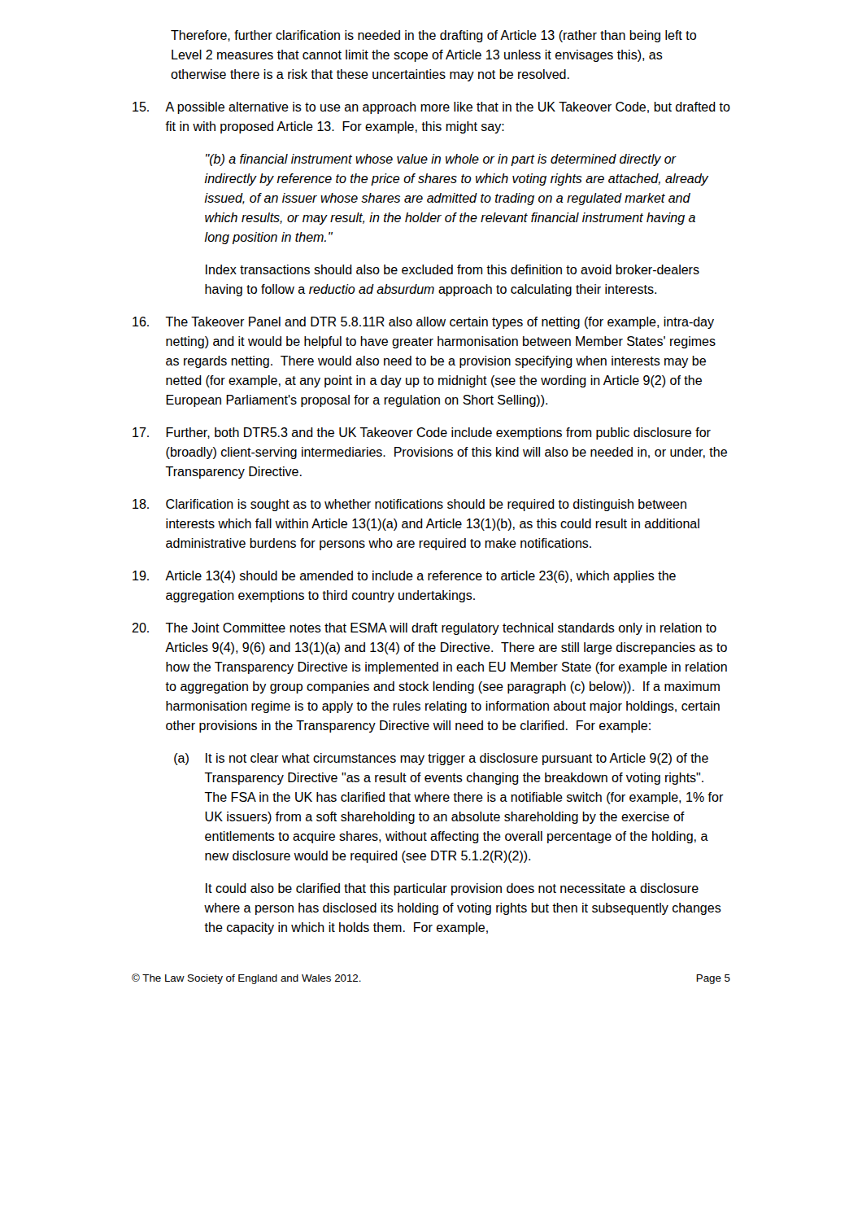Therefore, further clarification is needed in the drafting of Article 13 (rather than being left to Level 2 measures that cannot limit the scope of Article 13 unless it envisages this), as otherwise there is a risk that these uncertainties may not be resolved.
15. A possible alternative is to use an approach more like that in the UK Takeover Code, but drafted to fit in with proposed Article 13. For example, this might say:
"(b) a financial instrument whose value in whole or in part is determined directly or indirectly by reference to the price of shares to which voting rights are attached, already issued, of an issuer whose shares are admitted to trading on a regulated market and which results, or may result, in the holder of the relevant financial instrument having a long position in them."
Index transactions should also be excluded from this definition to avoid broker-dealers having to follow a reductio ad absurdum approach to calculating their interests.
16. The Takeover Panel and DTR 5.8.11R also allow certain types of netting (for example, intra-day netting) and it would be helpful to have greater harmonisation between Member States' regimes as regards netting. There would also need to be a provision specifying when interests may be netted (for example, at any point in a day up to midnight (see the wording in Article 9(2) of the European Parliament's proposal for a regulation on Short Selling)).
17. Further, both DTR5.3 and the UK Takeover Code include exemptions from public disclosure for (broadly) client-serving intermediaries. Provisions of this kind will also be needed in, or under, the Transparency Directive.
18. Clarification is sought as to whether notifications should be required to distinguish between interests which fall within Article 13(1)(a) and Article 13(1)(b), as this could result in additional administrative burdens for persons who are required to make notifications.
19. Article 13(4) should be amended to include a reference to article 23(6), which applies the aggregation exemptions to third country undertakings.
20. The Joint Committee notes that ESMA will draft regulatory technical standards only in relation to Articles 9(4), 9(6) and 13(1)(a) and 13(4) of the Directive. There are still large discrepancies as to how the Transparency Directive is implemented in each EU Member State (for example in relation to aggregation by group companies and stock lending (see paragraph (c) below)). If a maximum harmonisation regime is to apply to the rules relating to information about major holdings, certain other provisions in the Transparency Directive will need to be clarified. For example:
(a) It is not clear what circumstances may trigger a disclosure pursuant to Article 9(2) of the Transparency Directive "as a result of events changing the breakdown of voting rights". The FSA in the UK has clarified that where there is a notifiable switch (for example, 1% for UK issuers) from a soft shareholding to an absolute shareholding by the exercise of entitlements to acquire shares, without affecting the overall percentage of the holding, a new disclosure would be required (see DTR 5.1.2(R)(2)).
It could also be clarified that this particular provision does not necessitate a disclosure where a person has disclosed its holding of voting rights but then it subsequently changes the capacity in which it holds them. For example,
© The Law Society of England and Wales 2012. Page 5